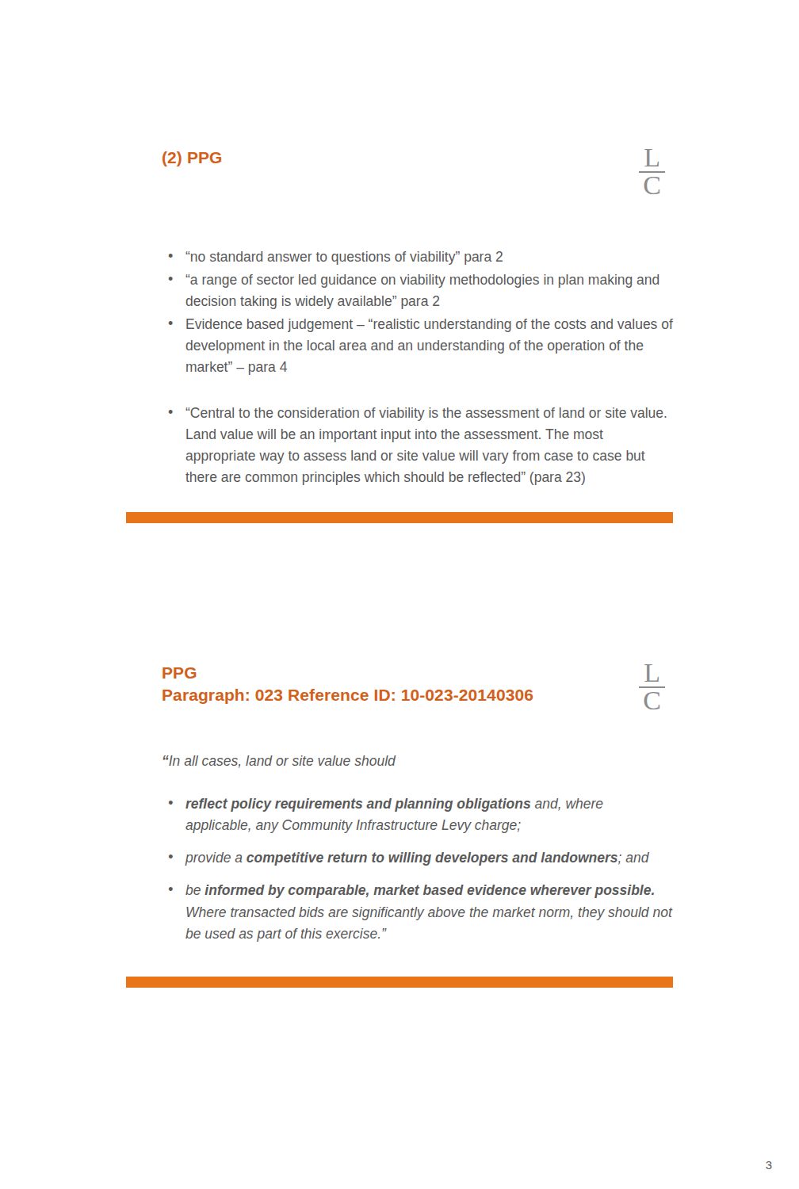(2) PPG
L C
“no standard answer to questions of viability” para 2
“a range of sector led guidance on viability methodologies in plan making and decision taking is widely available” para 2
Evidence based judgement – “realistic understanding of the costs and values of development in the local area and an understanding of the operation of the market” – para 4
“Central to the consideration of viability is the assessment of land or site value. Land value will be an important input into the assessment. The most appropriate way to assess land or site value will vary from case to case but there are common principles which should be reflected” (para 23)
PPG
Paragraph: 023 Reference ID: 10-023-20140306
L C
“In all cases, land or site value should
reflect policy requirements and planning obligations and, where applicable, any Community Infrastructure Levy charge;
provide a competitive return to willing developers and landowners; and
be informed by comparable, market based evidence wherever possible. Where transacted bids are significantly above the market norm, they should not be used as part of this exercise.”
3